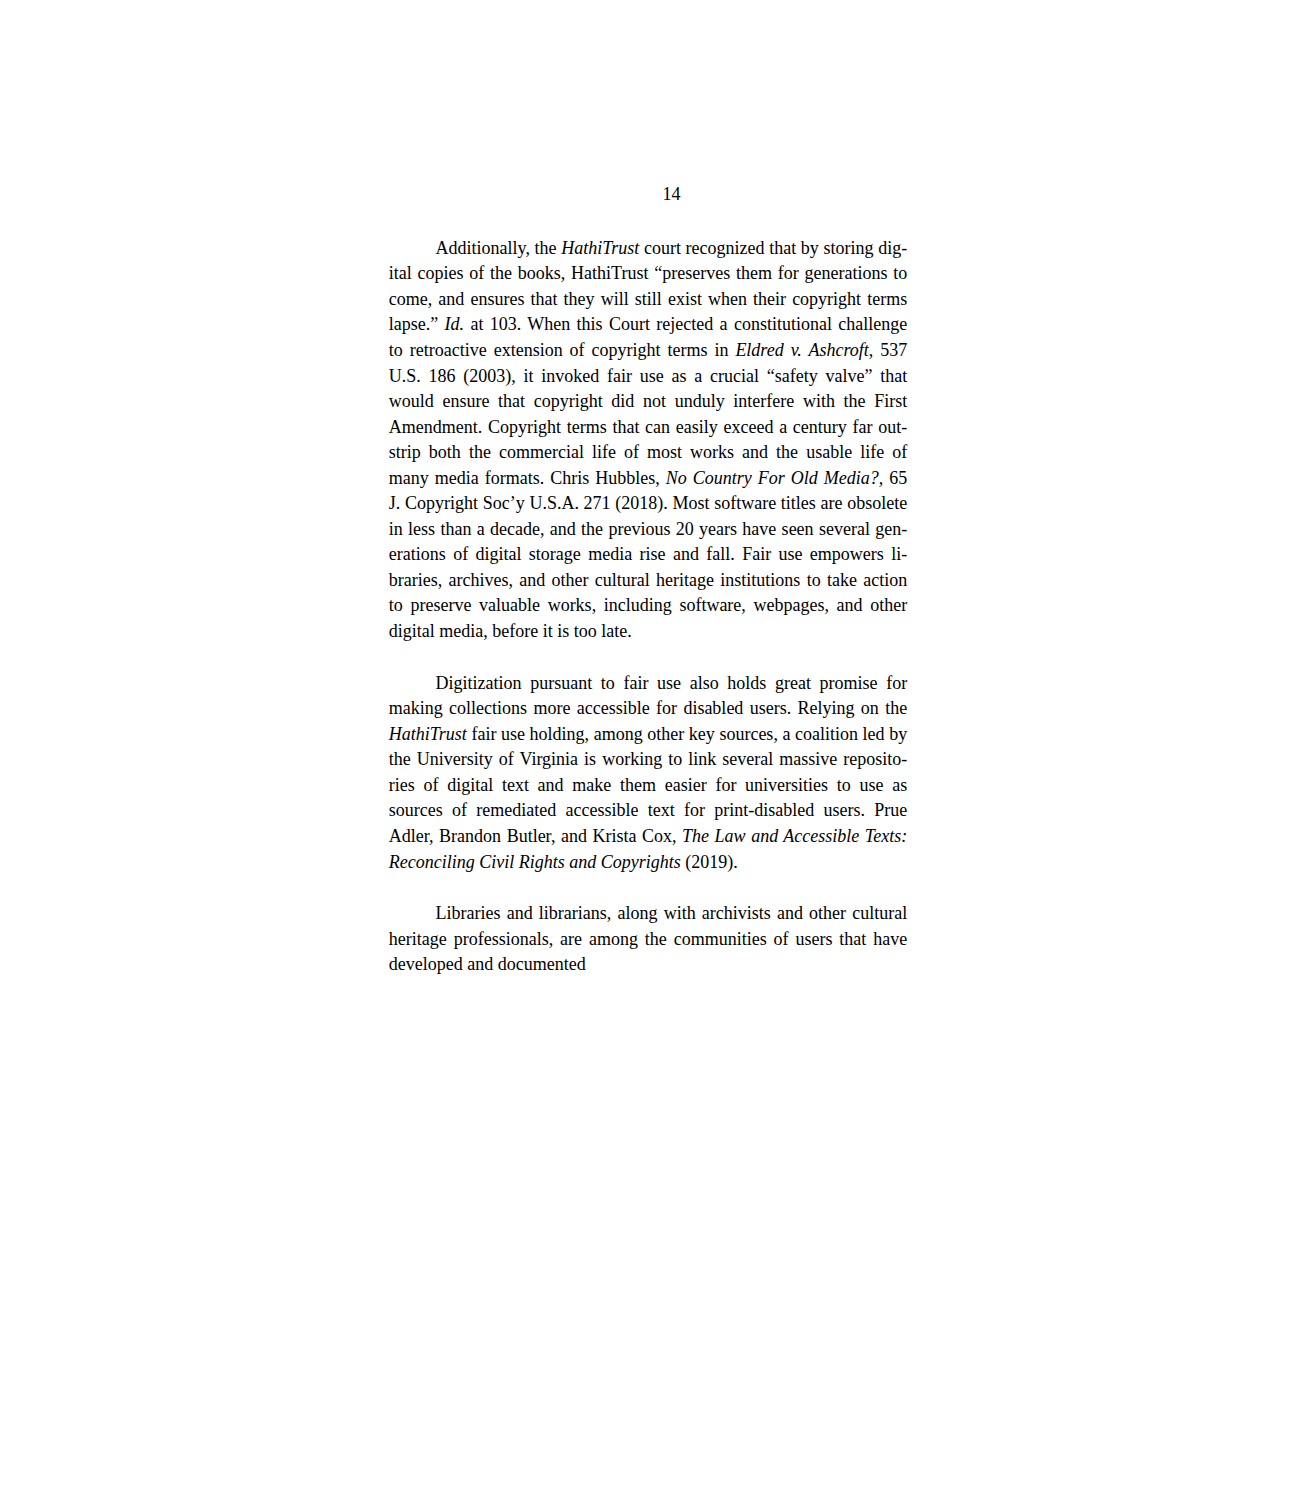14
Additionally, the HathiTrust court recognized that by storing digital copies of the books, HathiTrust “preserves them for generations to come, and ensures that they will still exist when their copyright terms lapse.” Id. at 103. When this Court rejected a constitutional challenge to retroactive extension of copyright terms in Eldred v. Ashcroft, 537 U.S. 186 (2003), it invoked fair use as a crucial “safety valve” that would ensure that copyright did not unduly interfere with the First Amendment. Copyright terms that can easily exceed a century far outstrip both the commercial life of most works and the usable life of many media formats. Chris Hubbles, No Country For Old Media?, 65 J. Copyright Soc’y U.S.A. 271 (2018). Most software titles are obsolete in less than a decade, and the previous 20 years have seen several generations of digital storage media rise and fall. Fair use empowers libraries, archives, and other cultural heritage institutions to take action to preserve valuable works, including software, webpages, and other digital media, before it is too late.
Digitization pursuant to fair use also holds great promise for making collections more accessible for disabled users. Relying on the HathiTrust fair use holding, among other key sources, a coalition led by the University of Virginia is working to link several massive repositories of digital text and make them easier for universities to use as sources of remediated accessible text for print-disabled users. Prue Adler, Brandon Butler, and Krista Cox, The Law and Accessible Texts: Reconciling Civil Rights and Copyrights (2019).
Libraries and librarians, along with archivists and other cultural heritage professionals, are among the communities of users that have developed and documented